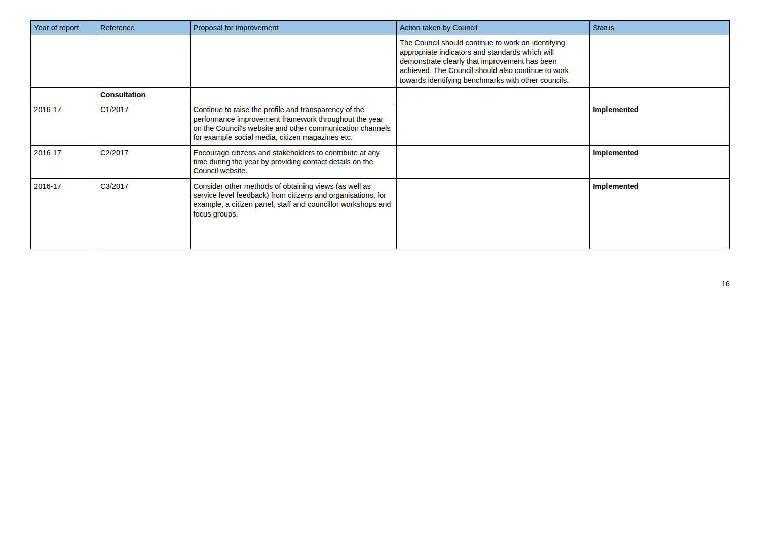| Year of report | Reference | Proposal for improvement | Action taken by Council | Status |
| --- | --- | --- | --- | --- |
| | | | The Council should continue to work on identifying appropriate indicators and standards which will demonstrate clearly that improvement has been achieved. The Council should also continue to work towards identifying benchmarks with other councils. | |
| | Consultation | | | |
| 2016-17 | C1/2017 | Continue to raise the profile and transparency of the performance improvement framework throughout the year on the Council's website and other communication channels for example social media, citizen magazines etc. | | Implemented |
| 2016-17 | C2/2017 | Encourage citizens and stakeholders to contribute at any time during the year by providing contact details on the Council website. | | Implemented |
| 2016-17 | C3/2017 | Consider other methods of obtaining views (as well as service level feedback) from citizens and organisations, for example, a citizen panel, staff and councillor workshops and focus groups. | | Implemented |
16